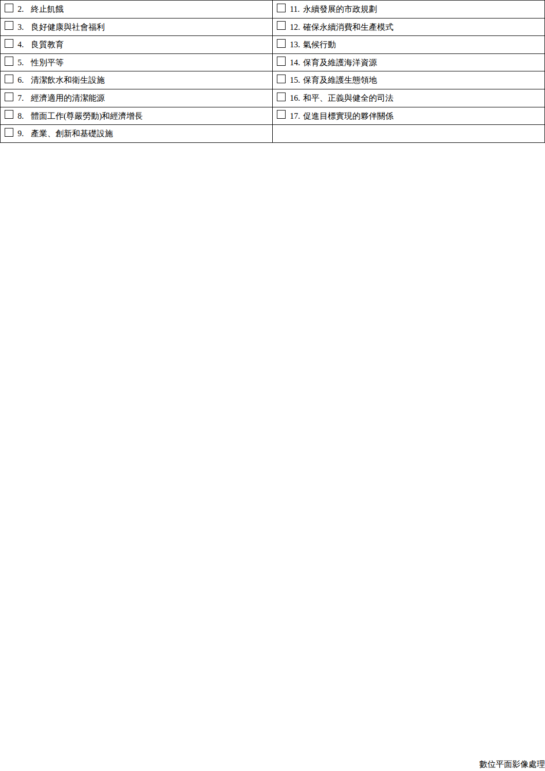| 2. 終止飢餓 | 11. 永續發展的市政規劃 |
| 3. 良好健康與社會福利 | 12. 確保永續消費和生產模式 |
| 4. 良質教育 | 13. 氣候行動 |
| 5. 性別平等 | 14. 保育及維護海洋資源 |
| 6. 清潔飲水和衛生設施 | 15. 保育及維護生態領地 |
| 7. 經濟適用的清潔能源 | 16. 和平、正義與健全的司法 |
| 8. 體面工作(尊嚴勞動)和經濟增長 | 17. 促進目標實現的夥伴關係 |
| 9. 產業、創新和基礎設施 | |
數位平面影像處理